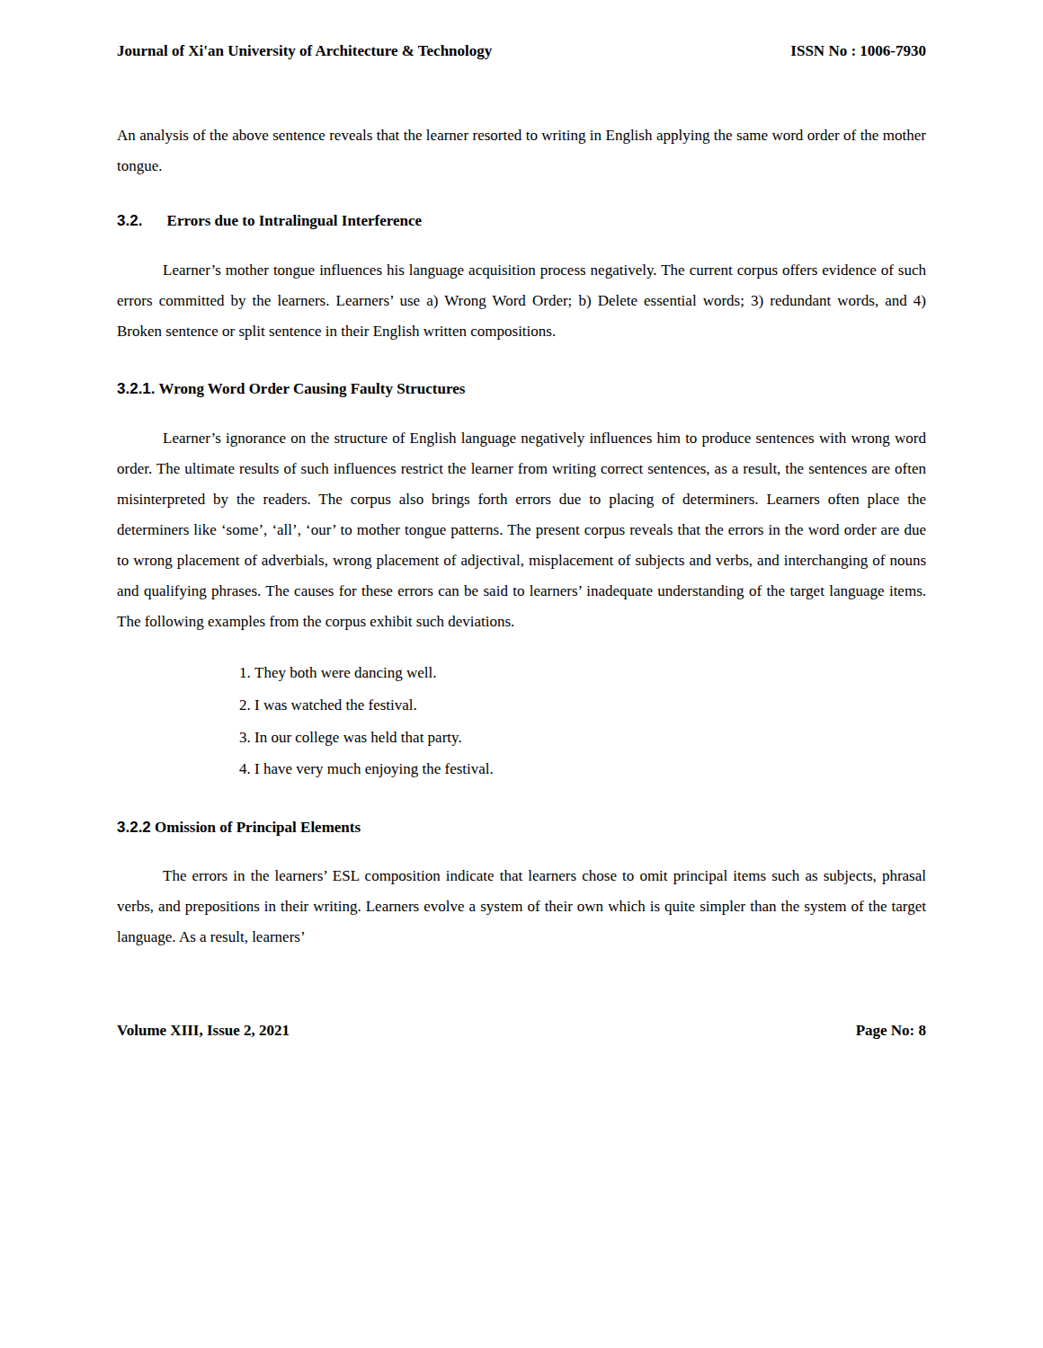Journal of Xi'an University of Architecture & Technology ISSN No : 1006-7930
An analysis of the above sentence reveals that the learner resorted to writing in English applying the same word order of the mother tongue.
3.2. Errors due to Intralingual Interference
Learner’s mother tongue influences his language acquisition process negatively. The current corpus offers evidence of such errors committed by the learners. Learners’ use a) Wrong Word Order; b) Delete essential words; 3) redundant words, and 4) Broken sentence or split sentence in their English written compositions.
3.2.1. Wrong Word Order Causing Faulty Structures
Learner’s ignorance on the structure of English language negatively influences him to produce sentences with wrong word order. The ultimate results of such influences restrict the learner from writing correct sentences, as a result, the sentences are often misinterpreted by the readers. The corpus also brings forth errors due to placing of determiners. Learners often place the determiners like ‘some’, ‘all’, ‘our’ to mother tongue patterns. The present corpus reveals that the errors in the word order are due to wrong placement of adverbials, wrong placement of adjectival, misplacement of subjects and verbs, and interchanging of nouns and qualifying phrases. The causes for these errors can be said to learners’ inadequate understanding of the target language items. The following examples from the corpus exhibit such deviations.
They both were dancing well.
I was watched the festival.
In our college was held that party.
I have very much enjoying the festival.
3.2.2 Omission of Principal Elements
The errors in the learners’ ESL composition indicate that learners chose to omit principal items such as subjects, phrasal verbs, and prepositions in their writing. Learners evolve a system of their own which is quite simpler than the system of the target language. As a result, learners’
Volume XIII, Issue 2, 2021 Page No: 8